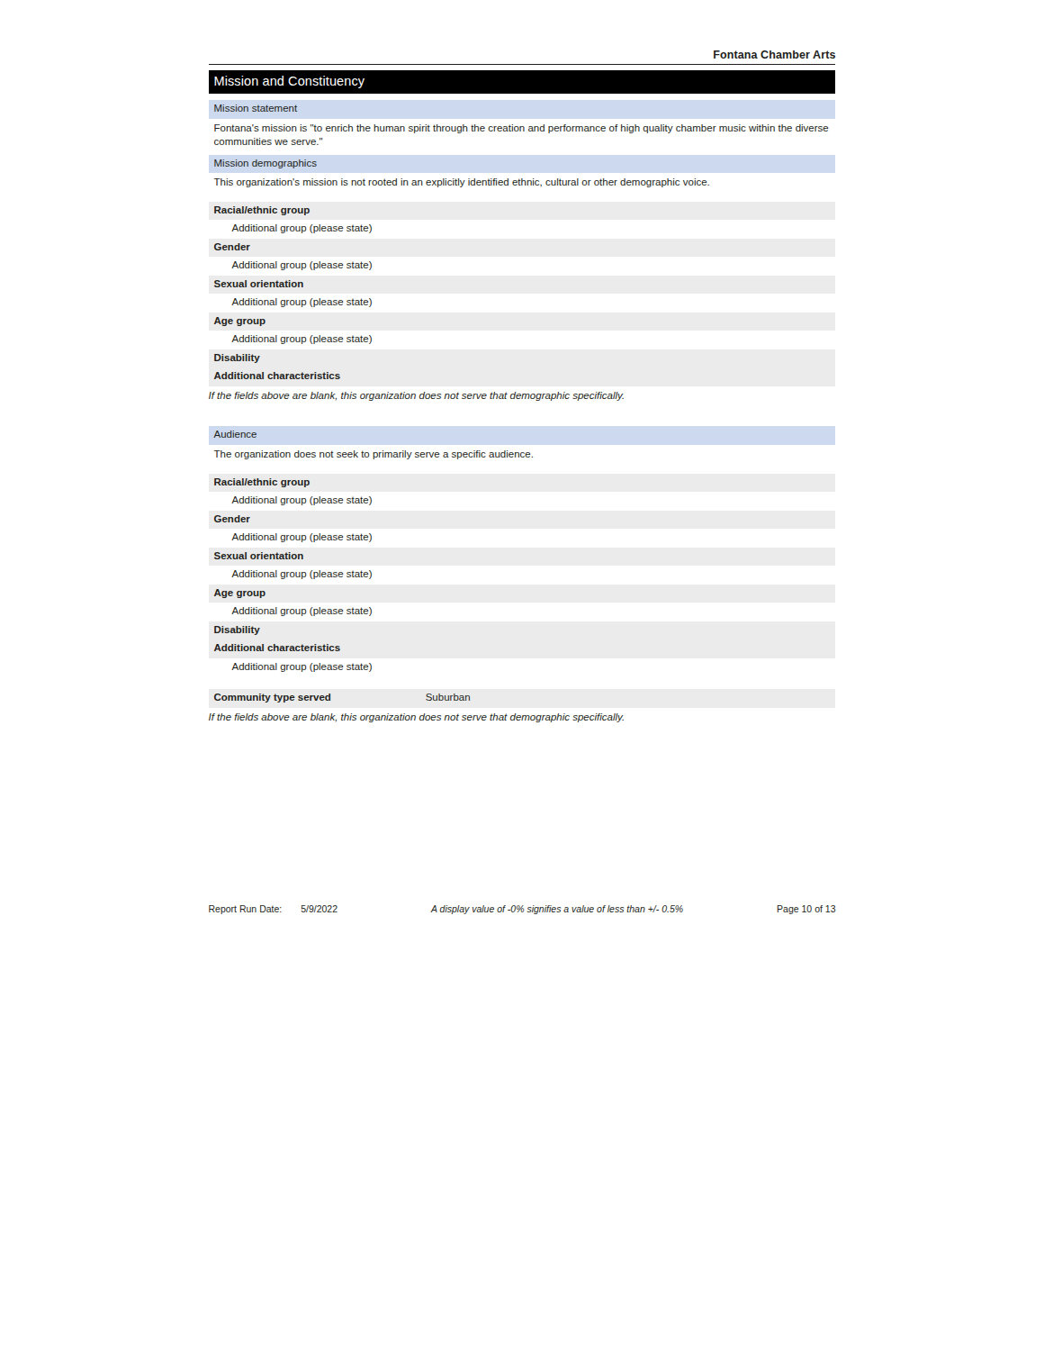Fontana Chamber Arts
Mission and Constituency
Mission statement
Fontana's mission is "to enrich the human spirit through the creation and performance of high quality chamber music within the diverse communities we serve."
Mission demographics
This organization's mission is not rooted in an explicitly identified ethnic, cultural or other demographic voice.
Racial/ethnic group
Additional group (please state)
Gender
Additional group (please state)
Sexual orientation
Additional group (please state)
Age group
Additional group (please state)
Disability
Additional characteristics
If the fields above are blank, this organization does not serve that demographic specifically.
Audience
The organization does not seek to primarily serve a specific audience.
Racial/ethnic group
Additional group (please state)
Gender
Additional group (please state)
Sexual orientation
Additional group (please state)
Age group
Additional group (please state)
Disability
Additional characteristics
Additional group (please state)
Community type served Suburban
If the fields above are blank, this organization does not serve that demographic specifically.
Report Run Date: 5/9/2022
A display value of -0% signifies a value of less than +/- 0.5%
Page 10 of 13